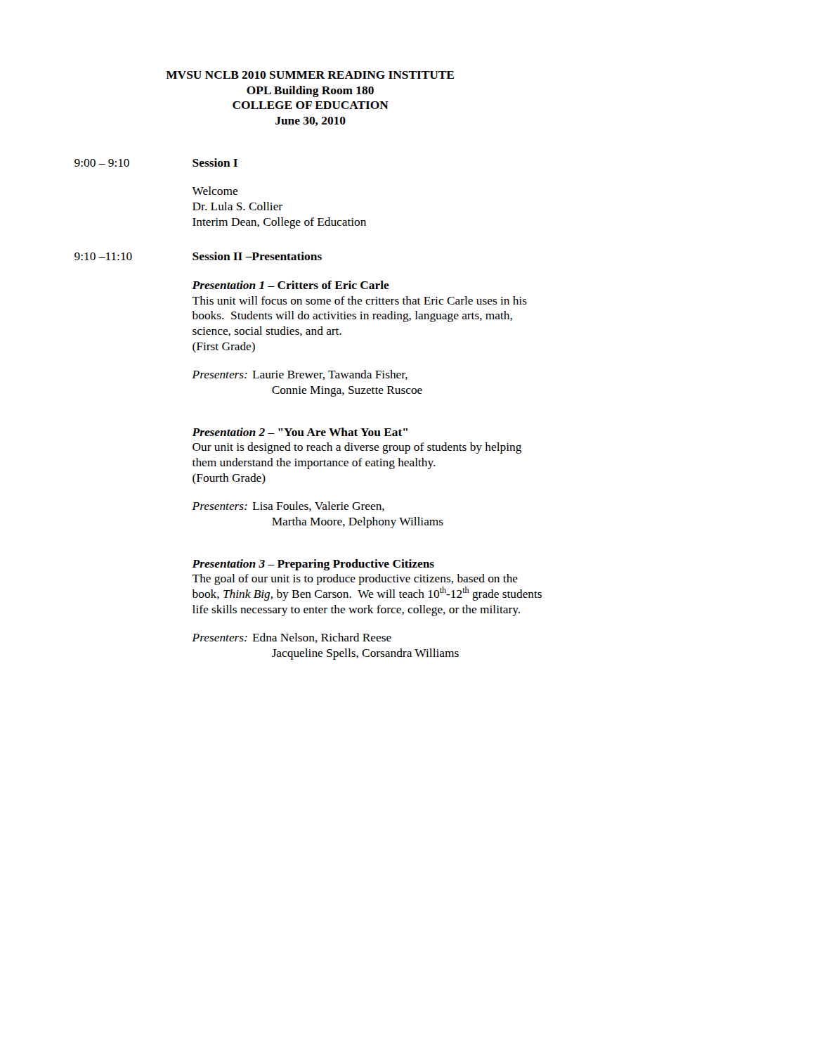MVSU NCLB 2010 SUMMER READING INSTITUTE
OPL Building Room 180
COLLEGE OF EDUCATION
June 30, 2010
| 9:00 – 9:10 | Session I Welcome Dr. Lula S. Collier Interim Dean, College of Education |
| 9:10 –11:10 | Session II –Presentations Presentation 1 – Critters of Eric Carle This unit will focus on some of the critters that Eric Carle uses in his books. Students will do activities in reading, language arts, math, science, social studies, and art. (First Grade) Presenters: Laurie Brewer, Tawanda Fisher, Connie Minga, Suzette Ruscoe Presentation 2 – "You Are What You Eat" Our unit is designed to reach a diverse group of students by helping them understand the importance of eating healthy. (Fourth Grade) Presenters: Lisa Foules, Valerie Green, Martha Moore, Delphony Williams Presentation 3 – Preparing Productive Citizens The goal of our unit is to produce productive citizens, based on the book, Think Big, by Ben Carson. We will teach 10 th -12 th grade students life skills necessary to enter the work force, college, or the military. Presenters: Edna Nelson, Richard Reese Jacqueline Spells, Corsandra Williams |